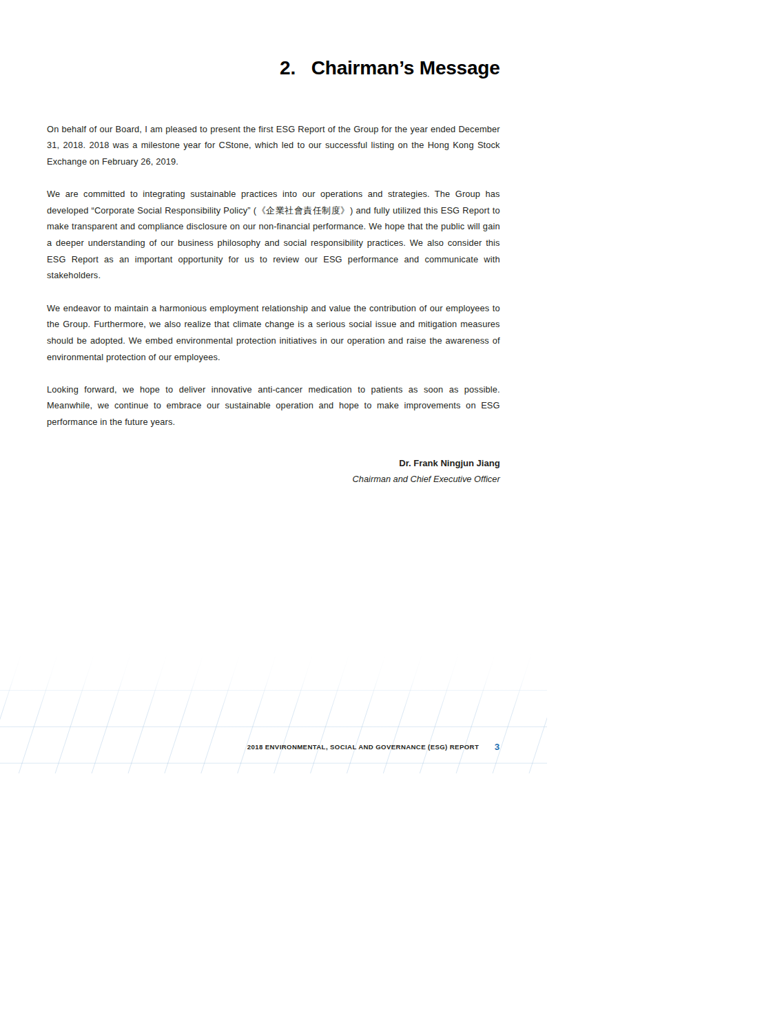2. Chairman’s Message
On behalf of our Board, I am pleased to present the first ESG Report of the Group for the year ended December 31, 2018. 2018 was a milestone year for CStone, which led to our successful listing on the Hong Kong Stock Exchange on February 26, 2019.
We are committed to integrating sustainable practices into our operations and strategies. The Group has developed “Corporate Social Responsibility Policy” (《企業社會責任制度》) and fully utilized this ESG Report to make transparent and compliance disclosure on our non-financial performance. We hope that the public will gain a deeper understanding of our business philosophy and social responsibility practices. We also consider this ESG Report as an important opportunity for us to review our ESG performance and communicate with stakeholders.
We endeavor to maintain a harmonious employment relationship and value the contribution of our employees to the Group. Furthermore, we also realize that climate change is a serious social issue and mitigation measures should be adopted. We embed environmental protection initiatives in our operation and raise the awareness of environmental protection of our employees.
Looking forward, we hope to deliver innovative anti-cancer medication to patients as soon as possible. Meanwhile, we continue to embrace our sustainable operation and hope to make improvements on ESG performance in the future years.
Dr. Frank Ningjun Jiang
Chairman and Chief Executive Officer
2018 ENVIRONMENTAL, SOCIAL AND GOVERNANCE (ESG) REPORT 3